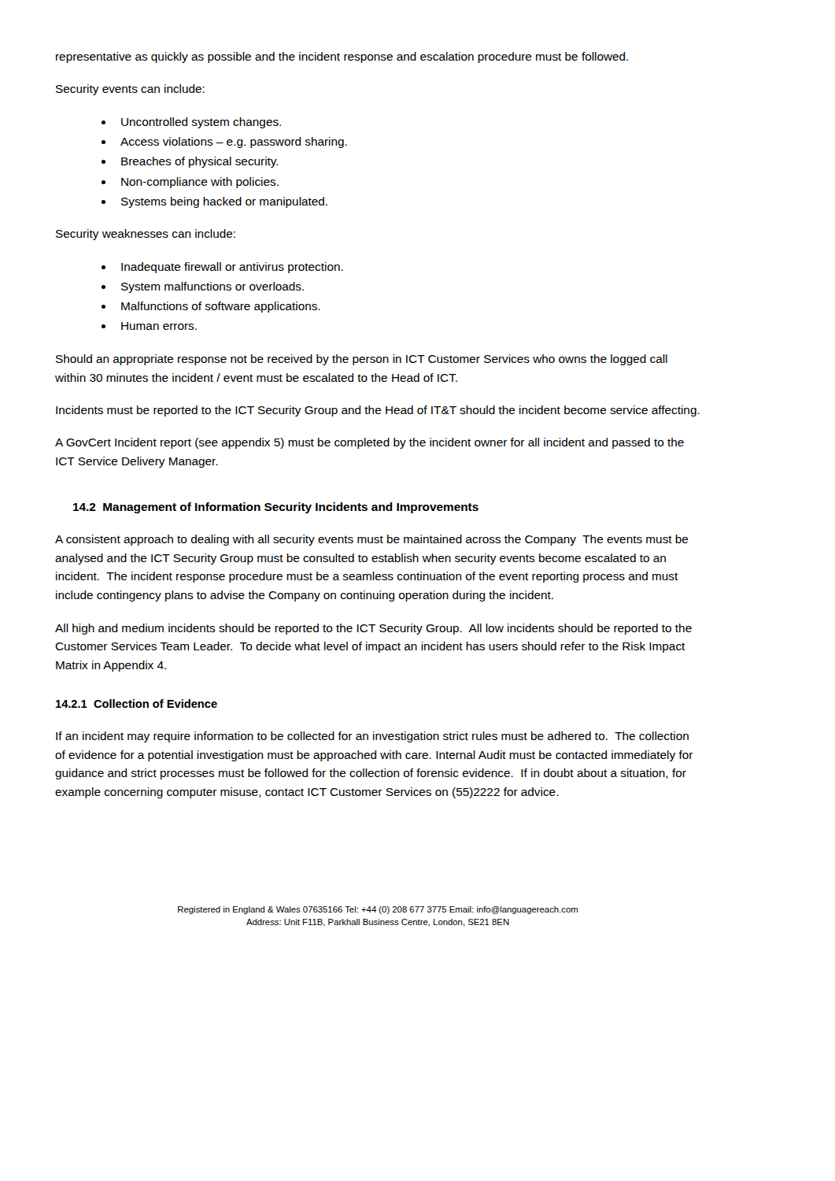representative as quickly as possible and the incident response and escalation procedure must be followed.
Security events can include:
Uncontrolled system changes.
Access violations – e.g. password sharing.
Breaches of physical security.
Non-compliance with policies.
Systems being hacked or manipulated.
Security weaknesses can include:
Inadequate firewall or antivirus protection.
System malfunctions or overloads.
Malfunctions of software applications.
Human errors.
Should an appropriate response not be received by the person in ICT Customer Services who owns the logged call within 30 minutes the incident / event must be escalated to the Head of ICT.
Incidents must be reported to the ICT Security Group and the Head of IT&T should the incident become service affecting.
A GovCert Incident report (see appendix 5) must be completed by the incident owner for all incident and passed to the ICT Service Delivery Manager.
14.2 Management of Information Security Incidents and Improvements
A consistent approach to dealing with all security events must be maintained across the Company The events must be analysed and the ICT Security Group must be consulted to establish when security events become escalated to an incident. The incident response procedure must be a seamless continuation of the event reporting process and must include contingency plans to advise the Company on continuing operation during the incident.
All high and medium incidents should be reported to the ICT Security Group. All low incidents should be reported to the Customer Services Team Leader. To decide what level of impact an incident has users should refer to the Risk Impact Matrix in Appendix 4.
14.2.1 Collection of Evidence
If an incident may require information to be collected for an investigation strict rules must be adhered to. The collection of evidence for a potential investigation must be approached with care. Internal Audit must be contacted immediately for guidance and strict processes must be followed for the collection of forensic evidence. If in doubt about a situation, for example concerning computer misuse, contact ICT Customer Services on (55)2222 for advice.
Registered in England & Wales 07635166 Tel: +44 (0) 208 677 3775 Email: info@languagereach.com
Address: Unit F11B, Parkhall Business Centre, London, SE21 8EN